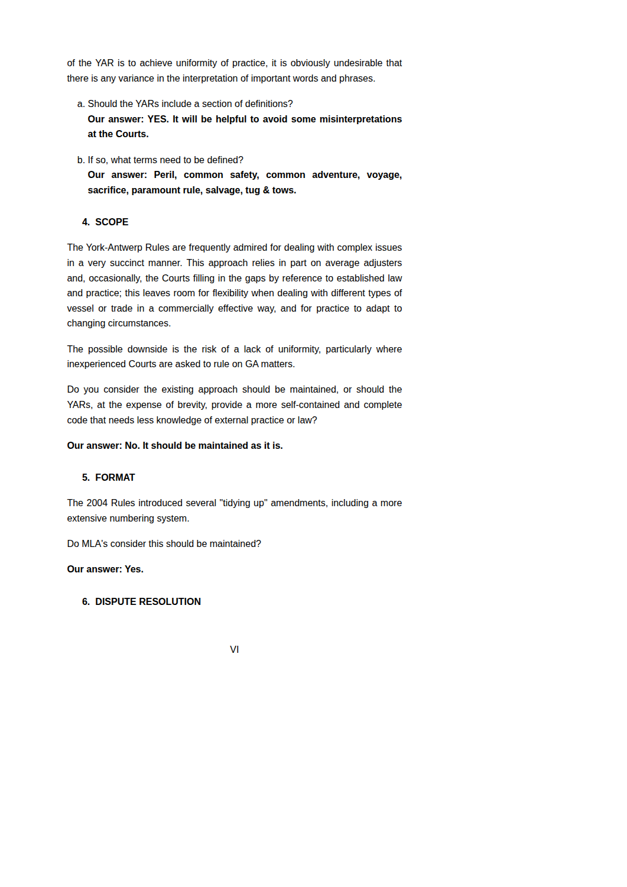of the YAR is to achieve uniformity of practice, it is obviously undesirable that there is any variance in the interpretation of important words and phrases.
Should the YARs include a section of definitions?
Our answer: YES. It will be helpful to avoid some misinterpretations at the Courts.
If so, what terms need to be defined?
Our answer: Peril, common safety, common adventure, voyage, sacrifice, paramount rule, salvage, tug & tows.
4. Scope
The York-Antwerp Rules are frequently admired for dealing with complex issues in a very succinct manner. This approach relies in part on average adjusters and, occasionally, the Courts filling in the gaps by reference to established law and practice; this leaves room for flexibility when dealing with different types of vessel or trade in a commercially effective way, and for practice to adapt to changing circumstances.
The possible downside is the risk of a lack of uniformity, particularly where inexperienced Courts are asked to rule on GA matters.
Do you consider the existing approach should be maintained, or should the YARs, at the expense of brevity, provide a more self-contained and complete code that needs less knowledge of external practice or law?
Our answer: No. It should be maintained as it is.
5. Format
The 2004 Rules introduced several "tidying up" amendments, including a more extensive numbering system.
Do MLA's consider this should be maintained?
Our answer: Yes.
6. Dispute Resolution
VI